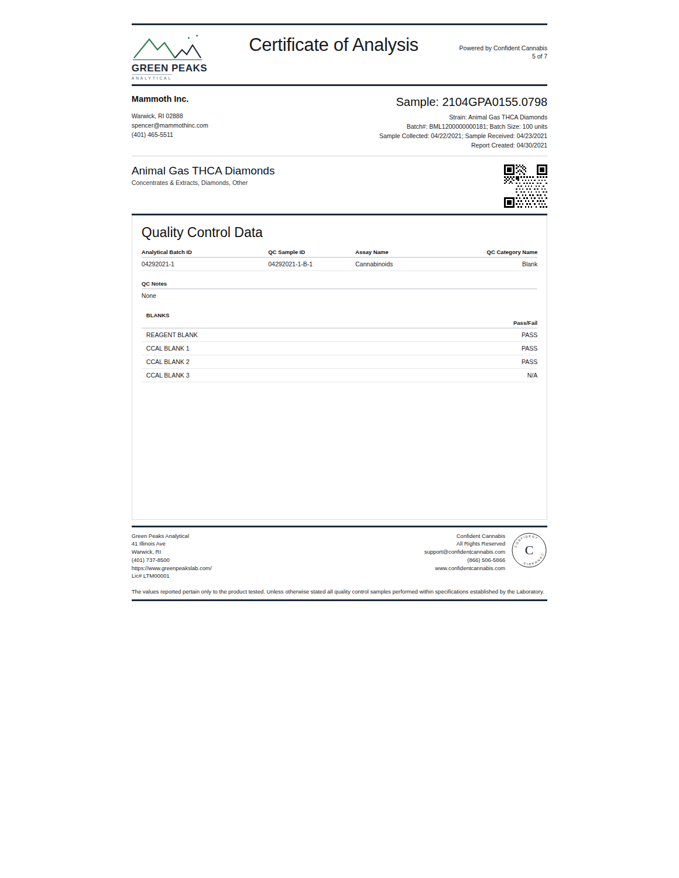GREEN PEAKS
ANALYTICAL
Certificate of Analysis
Powered by Confident Cannabis
5 of 7
Mammoth Inc.
Warwick, RI 02888
spencer@mammothinc.com
(401) 465-5511
Sample: 2104GPA0155.0798
Strain: Animal Gas THCA Diamonds
Batch#: BML1200000000181; Batch Size: 100 units
Sample Collected: 04/22/2021; Sample Received: 04/23/2021
Report Created: 04/30/2021
Animal Gas THCA Diamonds
Concentrates & Extracts, Diamonds, Other
Quality Control Data
| Analytical Batch ID | QC Sample ID | Assay Name | QC Category Name |
| --- | --- | --- | --- |
| 04292021-1 | 04292021-1-B-1 | Cannabinoids | Blank |
QC Notes
None
BLANKS
| | Pass/Fail |
| --- | --- |
| REAGENT BLANK | PASS |
| CCAL BLANK 1 | PASS |
| CCAL BLANK 2 | PASS |
| CCAL BLANK 3 | N/A |
Green Peaks Analytical
41 Illinois Ave
Warwick, RI
(401) 737-8500
https://www.greenpeakslab.com/
Lic# LTM00001
Confident Cannabis
All Rights Reserved
support@confidentcannabis.com
(866) 506-5866
www.confidentcannabis.com
C CONFIDENT CANNABIS
The values reported pertain only to the product tested. Unless otherwise stated all quality control samples performed within specifications established by the Laboratory.